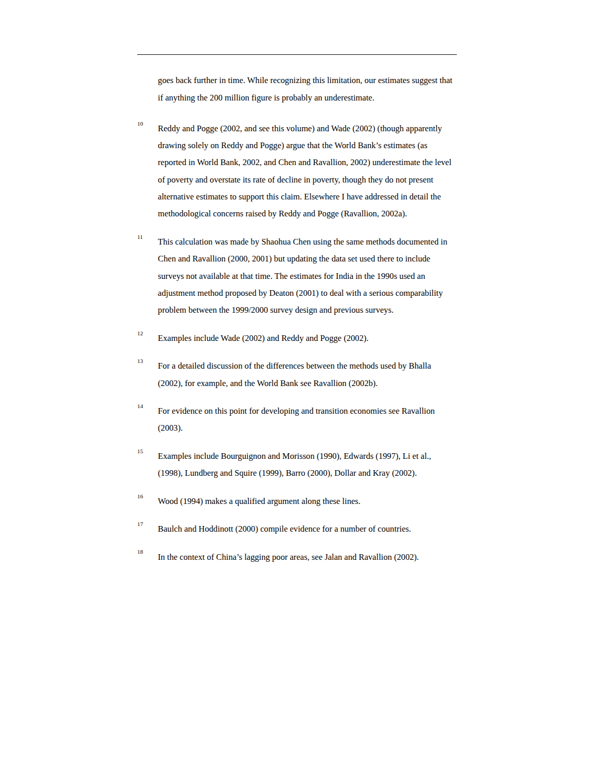goes back further in time. While recognizing this limitation, our estimates suggest that if anything the 200 million figure is probably an underestimate.
10 Reddy and Pogge (2002, and see this volume) and Wade (2002) (though apparently drawing solely on Reddy and Pogge) argue that the World Bank’s estimates (as reported in World Bank, 2002, and Chen and Ravallion, 2002) underestimate the level of poverty and overstate its rate of decline in poverty, though they do not present alternative estimates to support this claim. Elsewhere I have addressed in detail the methodological concerns raised by Reddy and Pogge (Ravallion, 2002a).
11 This calculation was made by Shaohua Chen using the same methods documented in Chen and Ravallion (2000, 2001) but updating the data set used there to include surveys not available at that time. The estimates for India in the 1990s used an adjustment method proposed by Deaton (2001) to deal with a serious comparability problem between the 1999/2000 survey design and previous surveys.
12 Examples include Wade (2002) and Reddy and Pogge (2002).
13 For a detailed discussion of the differences between the methods used by Bhalla (2002), for example, and the World Bank see Ravallion (2002b).
14 For evidence on this point for developing and transition economies see Ravallion (2003).
15 Examples include Bourguignon and Morisson (1990), Edwards (1997), Li et al., (1998), Lundberg and Squire (1999), Barro (2000), Dollar and Kray (2002).
16 Wood (1994) makes a qualified argument along these lines.
17 Baulch and Hoddinott (2000) compile evidence for a number of countries.
18 In the context of China’s lagging poor areas, see Jalan and Ravallion (2002).